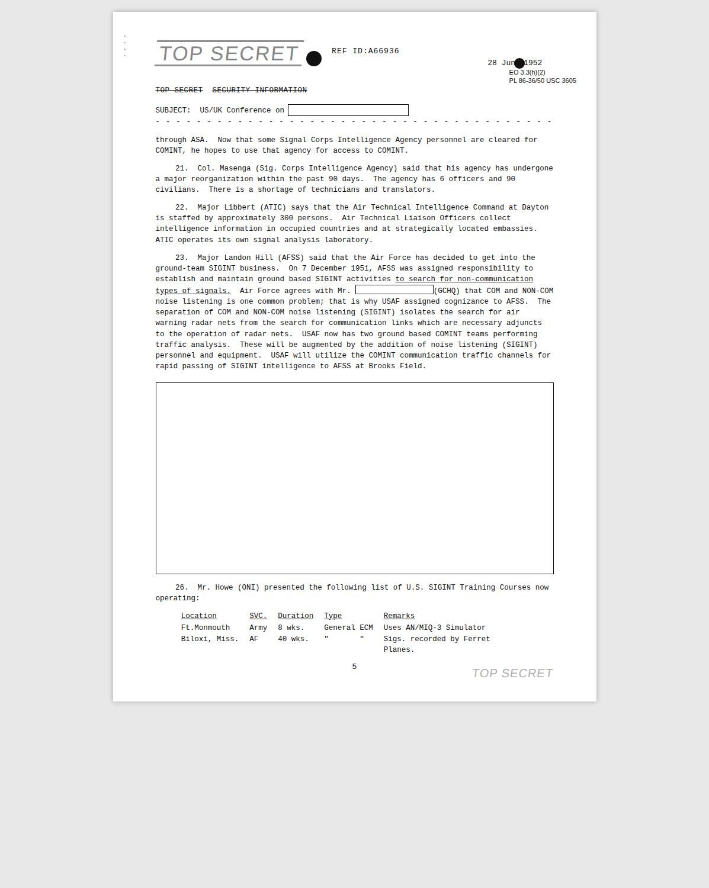.
.
.
.
TOP SECRET
REF ID:A66936
28 Jun 1952
TOP SECRET SECURITY INFORMATION
EO 3.3(h)(2)
PL 86-36/50 USC 3605
SUBJECT: US/UK Conference on
- - - - - - - - - - - - - - - - - - - - - - - - - - - - - - - - - - - - - - - - - - -
through ASA. Now that some Signal Corps Intelligence Agency personnel are cleared for COMINT, he hopes to use that agency for access to COMINT.
21. Col. Masenga (Sig. Corps Intelligence Agency) said that his agency has undergone a major reorganization within the past 90 days. The agency has 6 officers and 90 civilians. There is a shortage of technicians and translators.
22. Major Libbert (ATIC) says that the Air Technical Intelligence Command at Dayton is staffed by approximately 300 persons. Air Technical Liaison Officers collect intelligence information in occupied countries and at strategically located embassies. ATIC operates its own signal analysis laboratory.
23. Major Landon Hill (AFSS) said that the Air Force has decided to get into the ground-team SIGINT business. On 7 December 1951, AFSS was assigned responsibility to establish and maintain ground based SIGINT activities to search for non-communication types of signals. Air Force agrees with Mr. (GCHQ) that COM and NON-COM noise listening is one common problem; that is why USAF assigned cognizance to AFSS. The separation of COM and NON-COM noise listening (SIGINT) isolates the search for air warning radar nets from the search for communication links which are necessary adjuncts to the operation of radar nets. USAF now has two ground based COMINT teams performing traffic analysis. These will be augmented by the addition of noise listening (SIGINT) personnel and equipment. USAF will utilize the COMINT communication traffic channels for rapid passing of SIGINT intelligence to AFSS at Brooks Field.
26. Mr. Howe (ONI) presented the following list of U.S. SIGINT Training Courses now operating:
| Location | SVC. | Duration | Type | Remarks |
| --- | --- | --- | --- | --- |
| Ft.Monmouth | Army | 8 wks. | General ECM | Uses AN/MIQ-3 Simulator |
| Biloxi, Miss. | AF | 40 wks. | " " | Sigs. recorded by Ferret Planes. |
5
TOP SECRET